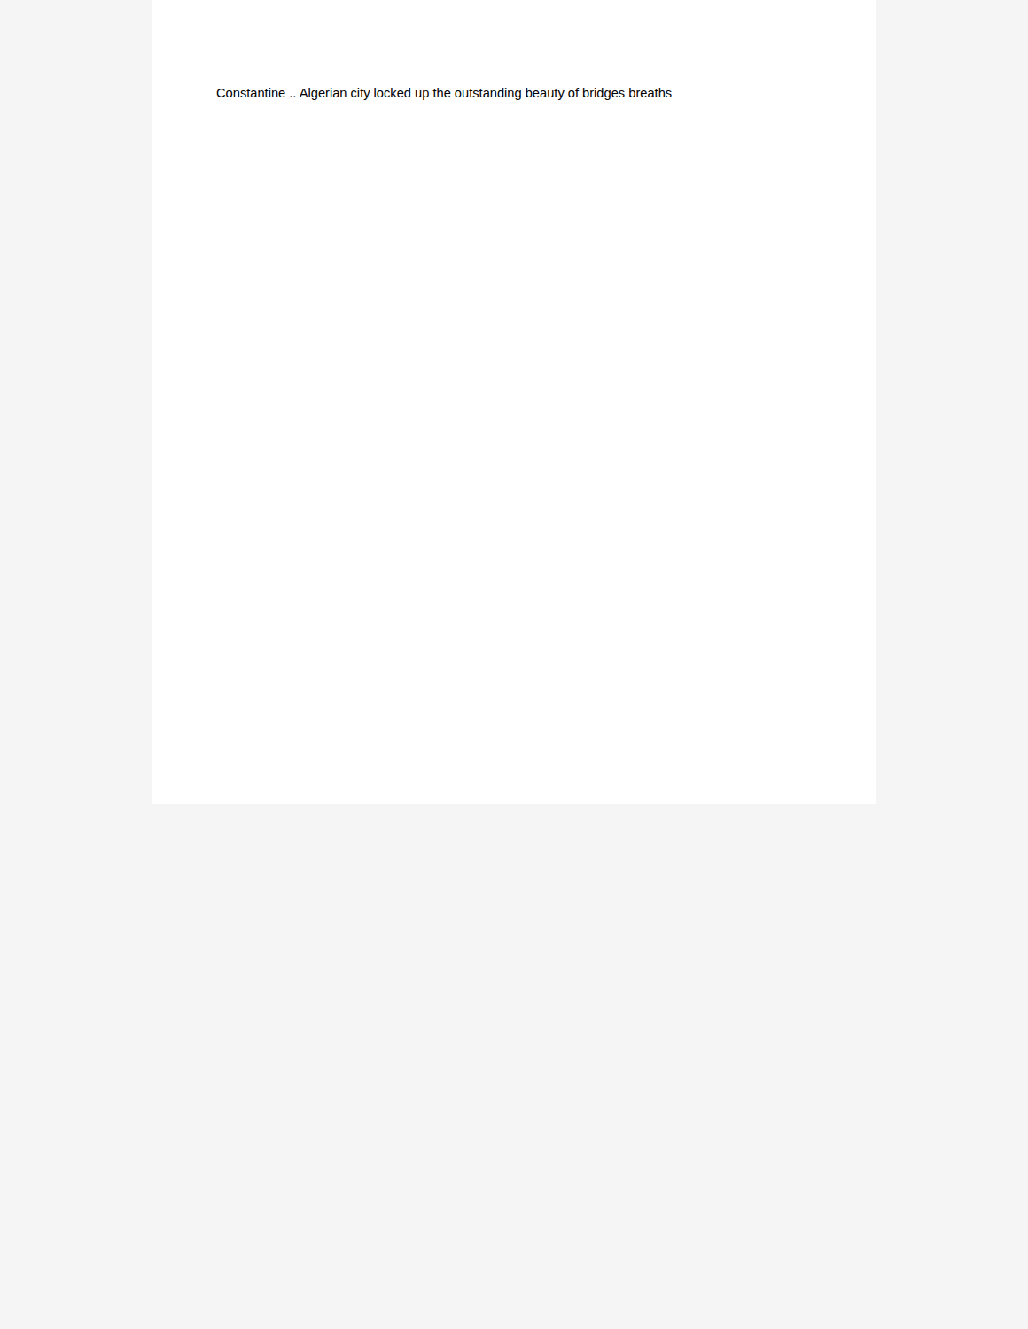Constantine .. Algerian city locked up the outstanding beauty of bridges breaths